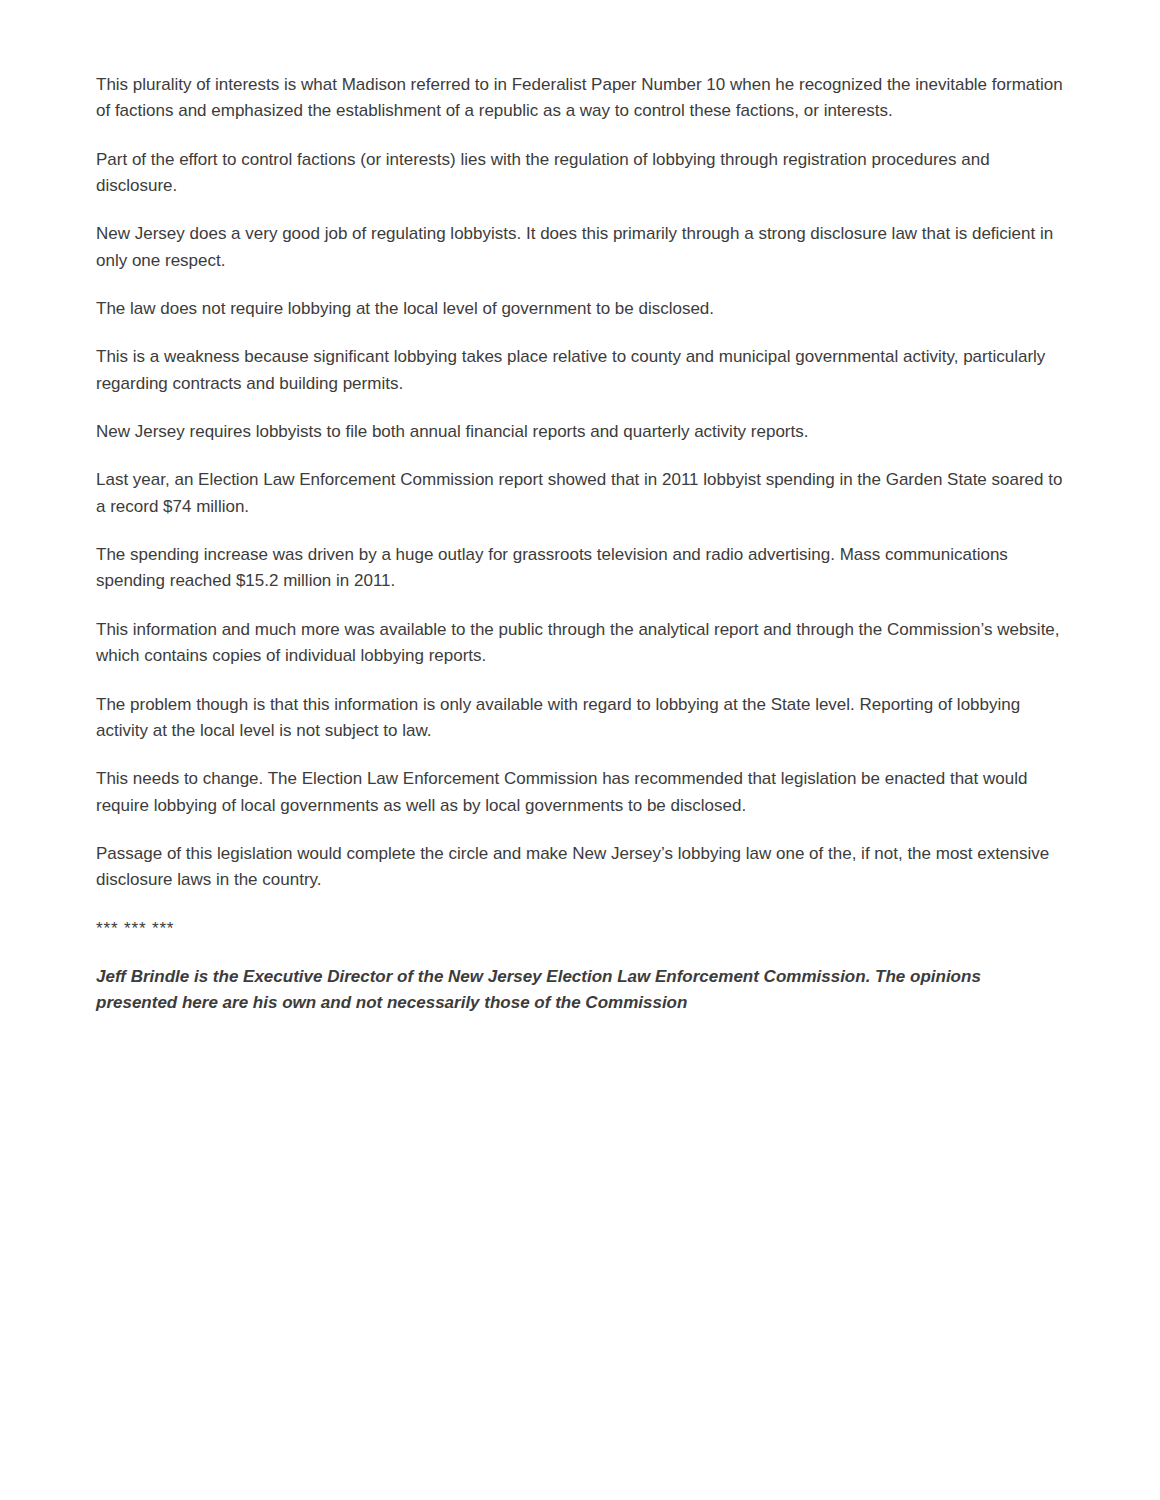This plurality of interests is what Madison referred to in Federalist Paper Number 10 when he recognized the inevitable formation of factions and emphasized the establishment of a republic as a way to control these factions, or interests.
Part of the effort to control factions (or interests) lies with the regulation of lobbying through registration procedures and disclosure.
New Jersey does a very good job of regulating lobbyists. It does this primarily through a strong disclosure law that is deficient in only one respect.
The law does not require lobbying at the local level of government to be disclosed.
This is a weakness because significant lobbying takes place relative to county and municipal governmental activity, particularly regarding contracts and building permits.
New Jersey requires lobbyists to file both annual financial reports and quarterly activity reports.
Last year, an Election Law Enforcement Commission report showed that in 2011 lobbyist spending in the Garden State soared to a record $74 million.
The spending increase was driven by a huge outlay for grassroots television and radio advertising. Mass communications spending reached $15.2 million in 2011.
This information and much more was available to the public through the analytical report and through the Commission’s website, which contains copies of individual lobbying reports.
The problem though is that this information is only available with regard to lobbying at the State level. Reporting of lobbying activity at the local level is not subject to law.
This needs to change. The Election Law Enforcement Commission has recommended that legislation be enacted that would require lobbying of local governments as well as by local governments to be disclosed.
Passage of this legislation would complete the circle and make New Jersey’s lobbying law one of the, if not, the most extensive disclosure laws in the country.
*** *** ***
Jeff Brindle is the Executive Director of the New Jersey Election Law Enforcement Commission. The opinions presented here are his own and not necessarily those of the Commission